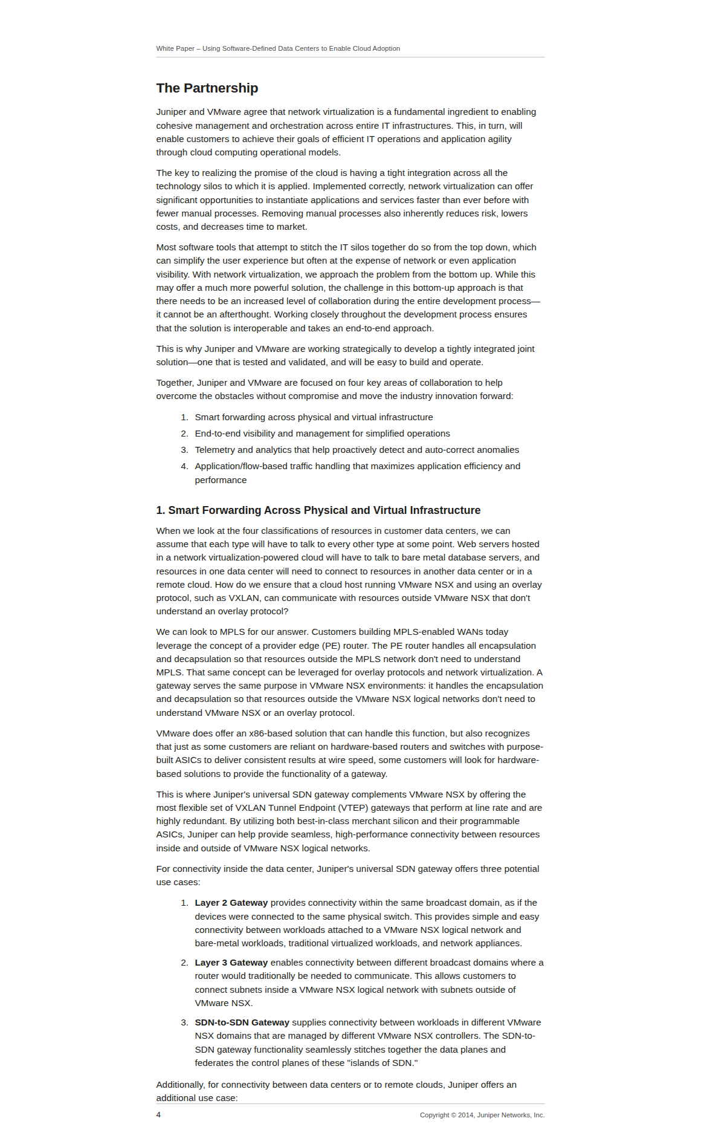White Paper – Using Software-Defined Data Centers to Enable Cloud Adoption
The Partnership
Juniper and VMware agree that network virtualization is a fundamental ingredient to enabling cohesive management and orchestration across entire IT infrastructures. This, in turn, will enable customers to achieve their goals of efficient IT operations and application agility through cloud computing operational models.
The key to realizing the promise of the cloud is having a tight integration across all the technology silos to which it is applied. Implemented correctly, network virtualization can offer significant opportunities to instantiate applications and services faster than ever before with fewer manual processes. Removing manual processes also inherently reduces risk, lowers costs, and decreases time to market.
Most software tools that attempt to stitch the IT silos together do so from the top down, which can simplify the user experience but often at the expense of network or even application visibility. With network virtualization, we approach the problem from the bottom up. While this may offer a much more powerful solution, the challenge in this bottom-up approach is that there needs to be an increased level of collaboration during the entire development process—it cannot be an afterthought. Working closely throughout the development process ensures that the solution is interoperable and takes an end-to-end approach.
This is why Juniper and VMware are working strategically to develop a tightly integrated joint solution—one that is tested and validated, and will be easy to build and operate.
Together, Juniper and VMware are focused on four key areas of collaboration to help overcome the obstacles without compromise and move the industry innovation forward:
Smart forwarding across physical and virtual infrastructure
End-to-end visibility and management for simplified operations
Telemetry and analytics that help proactively detect and auto-correct anomalies
Application/flow-based traffic handling that maximizes application efficiency and performance
1. Smart Forwarding Across Physical and Virtual Infrastructure
When we look at the four classifications of resources in customer data centers, we can assume that each type will have to talk to every other type at some point. Web servers hosted in a network virtualization-powered cloud will have to talk to bare metal database servers, and resources in one data center will need to connect to resources in another data center or in a remote cloud. How do we ensure that a cloud host running VMware NSX and using an overlay protocol, such as VXLAN, can communicate with resources outside VMware NSX that don't understand an overlay protocol?
We can look to MPLS for our answer. Customers building MPLS-enabled WANs today leverage the concept of a provider edge (PE) router. The PE router handles all encapsulation and decapsulation so that resources outside the MPLS network don't need to understand MPLS. That same concept can be leveraged for overlay protocols and network virtualization. A gateway serves the same purpose in VMware NSX environments: it handles the encapsulation and decapsulation so that resources outside the VMware NSX logical networks don't need to understand VMware NSX or an overlay protocol.
VMware does offer an x86-based solution that can handle this function, but also recognizes that just as some customers are reliant on hardware-based routers and switches with purpose-built ASICs to deliver consistent results at wire speed, some customers will look for hardware-based solutions to provide the functionality of a gateway.
This is where Juniper's universal SDN gateway complements VMware NSX by offering the most flexible set of VXLAN Tunnel Endpoint (VTEP) gateways that perform at line rate and are highly redundant. By utilizing both best-in-class merchant silicon and their programmable ASICs, Juniper can help provide seamless, high-performance connectivity between resources inside and outside of VMware NSX logical networks.
For connectivity inside the data center, Juniper's universal SDN gateway offers three potential use cases:
Layer 2 Gateway provides connectivity within the same broadcast domain, as if the devices were connected to the same physical switch. This provides simple and easy connectivity between workloads attached to a VMware NSX logical network and bare-metal workloads, traditional virtualized workloads, and network appliances.
Layer 3 Gateway enables connectivity between different broadcast domains where a router would traditionally be needed to communicate. This allows customers to connect subnets inside a VMware NSX logical network with subnets outside of VMware NSX.
SDN-to-SDN Gateway supplies connectivity between workloads in different VMware NSX domains that are managed by different VMware NSX controllers. The SDN-to-SDN gateway functionality seamlessly stitches together the data planes and federates the control planes of these "islands of SDN."
Additionally, for connectivity between data centers or to remote clouds, Juniper offers an additional use case:
4 Copyright © 2014, Juniper Networks, Inc.